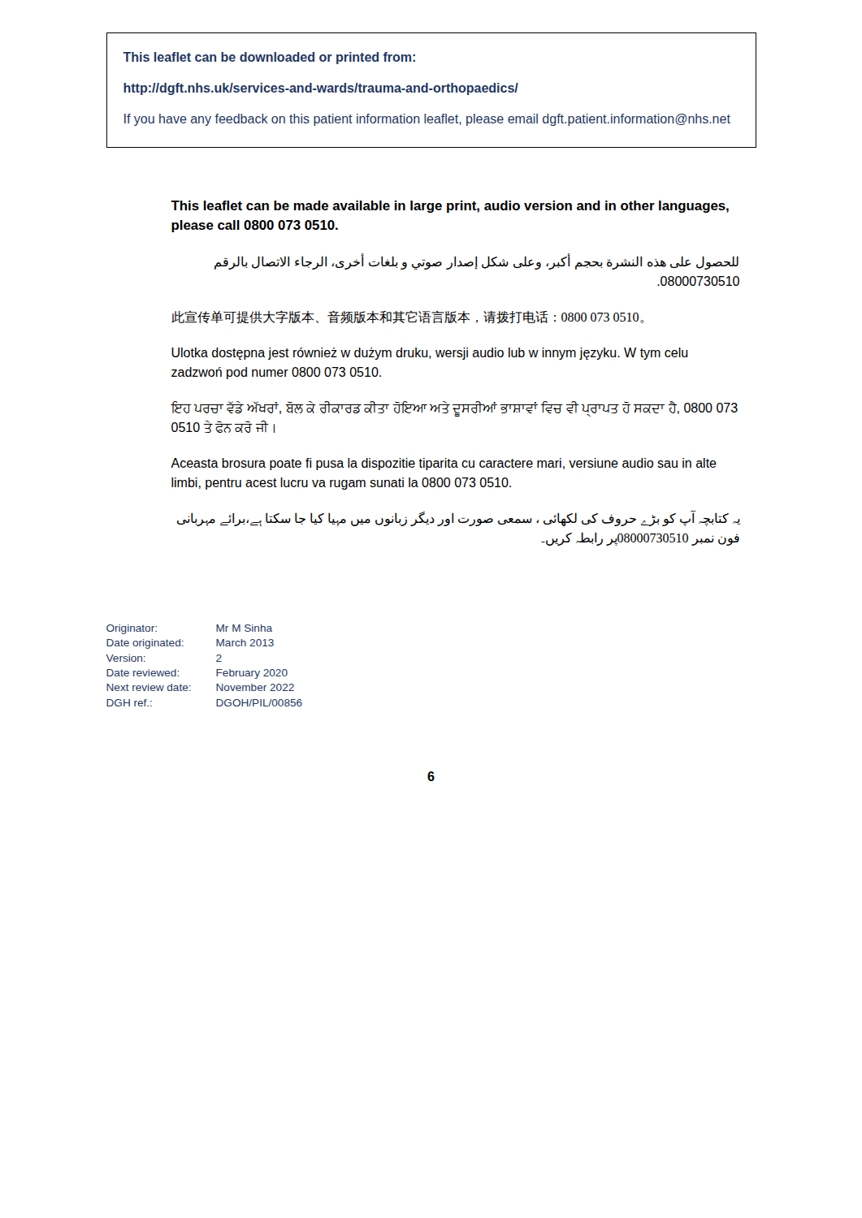This leaflet can be downloaded or printed from:
http://dgft.nhs.uk/services-and-wards/trauma-and-orthopaedics/
If you have any feedback on this patient information leaflet, please email dgft.patient.information@nhs.net
This leaflet can be made available in large print, audio version and in other languages, please call 0800 073 0510.
للحصول على هذه النشرة بحجم أكبر، وعلى شكل إصدار صوتي و بلغات أخرى، الرجاء الاتصال بالرقم 08000730510.
此宣传单可提供大字版本、音频版本和其它语言版本，请拨打电话：0800 073 0510。
Ulotka dostępna jest również w dużym druku, wersji audio lub w innym języku. W tym celu zadzwoń pod numer 0800 073 0510.
ਇਹ ਪਰਚਾ ਵੱਡੇ ਅੱਖਰਾਂ, ਬੋਲ ਕੇ ਰੀਕਾਰਡ ਕੀਤਾ ਹੋਇਆ ਅਤੇ ਦੂਸਰੀਆਂ ਭਾਸ਼ਾਵਾਂ ਵਿਚ ਵੀ ਪ੍ਰਾਪਤ ਹੋ ਸਕਦਾ ਹੈ, 0800 073 0510 ਤੇ ਫੋਨ ਕਰੋ ਜੀ।
Aceasta brosura poate fi pusa la dispozitie tiparita cu caractere mari, versiune audio sau in alte limbi, pentru acest lucru va rugam sunati la 0800 073 0510.
یہ کتابچہ آپ کو بڑے حروف کی لکھائی ، سمعی صورت اور دیگر زبانوں میں مہیا کیا جا سکتا ہے،برائے مہربانی فون نمبر 08000730510پر رابطہ کریں۔
| Originator: | Mr M Sinha |
| Date originated: | March 2013 |
| Version: | 2 |
| Date reviewed: | February 2020 |
| Next review date: | November 2022 |
| DGH ref.: | DGOH/PIL/00856 |
6